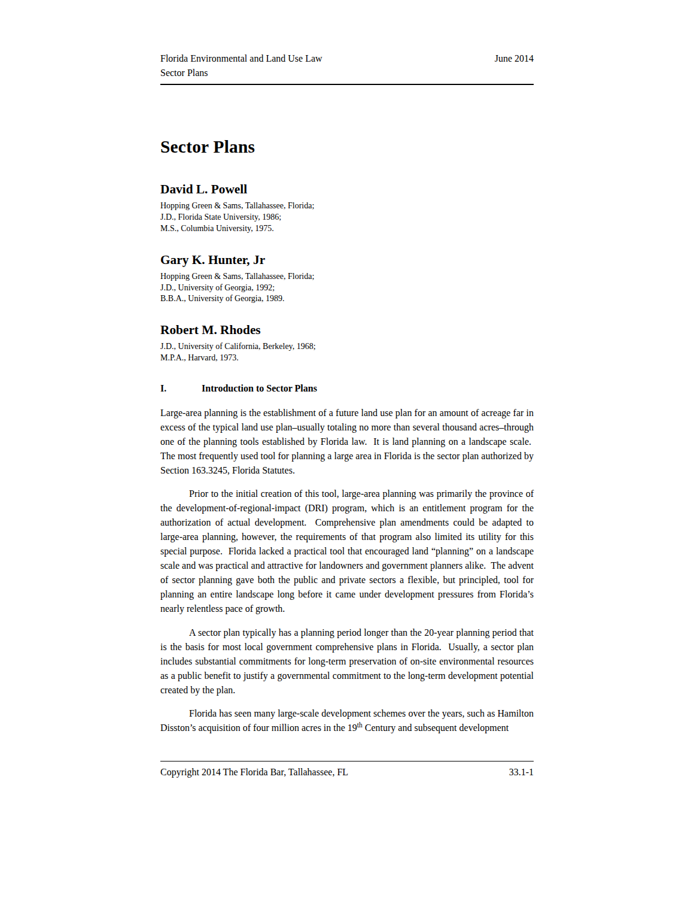Florida Environmental and Land Use Law
Sector Plans
June 2014
Sector Plans
David L. Powell
Hopping Green & Sams, Tallahassee, Florida; J.D., Florida State University, 1986; M.S., Columbia University, 1975.
Gary K. Hunter, Jr
Hopping Green & Sams, Tallahassee, Florida; J.D., University of Georgia, 1992; B.B.A., University of Georgia, 1989.
Robert M. Rhodes
J.D., University of California, Berkeley, 1968; M.P.A., Harvard, 1973.
I. Introduction to Sector Plans
Large-area planning is the establishment of a future land use plan for an amount of acreage far in excess of the typical land use plan–usually totaling no more than several thousand acres–through one of the planning tools established by Florida law. It is land planning on a landscape scale. The most frequently used tool for planning a large area in Florida is the sector plan authorized by Section 163.3245, Florida Statutes.
Prior to the initial creation of this tool, large-area planning was primarily the province of the development-of-regional-impact (DRI) program, which is an entitlement program for the authorization of actual development. Comprehensive plan amendments could be adapted to large-area planning, however, the requirements of that program also limited its utility for this special purpose. Florida lacked a practical tool that encouraged land “planning” on a landscape scale and was practical and attractive for landowners and government planners alike. The advent of sector planning gave both the public and private sectors a flexible, but principled, tool for planning an entire landscape long before it came under development pressures from Florida’s nearly relentless pace of growth.
A sector plan typically has a planning period longer than the 20-year planning period that is the basis for most local government comprehensive plans in Florida. Usually, a sector plan includes substantial commitments for long-term preservation of on-site environmental resources as a public benefit to justify a governmental commitment to the long-term development potential created by the plan.
Florida has seen many large-scale development schemes over the years, such as Hamilton Disston’s acquisition of four million acres in the 19th Century and subsequent development
Copyright 2014 The Florida Bar, Tallahassee, FL
33.1-1